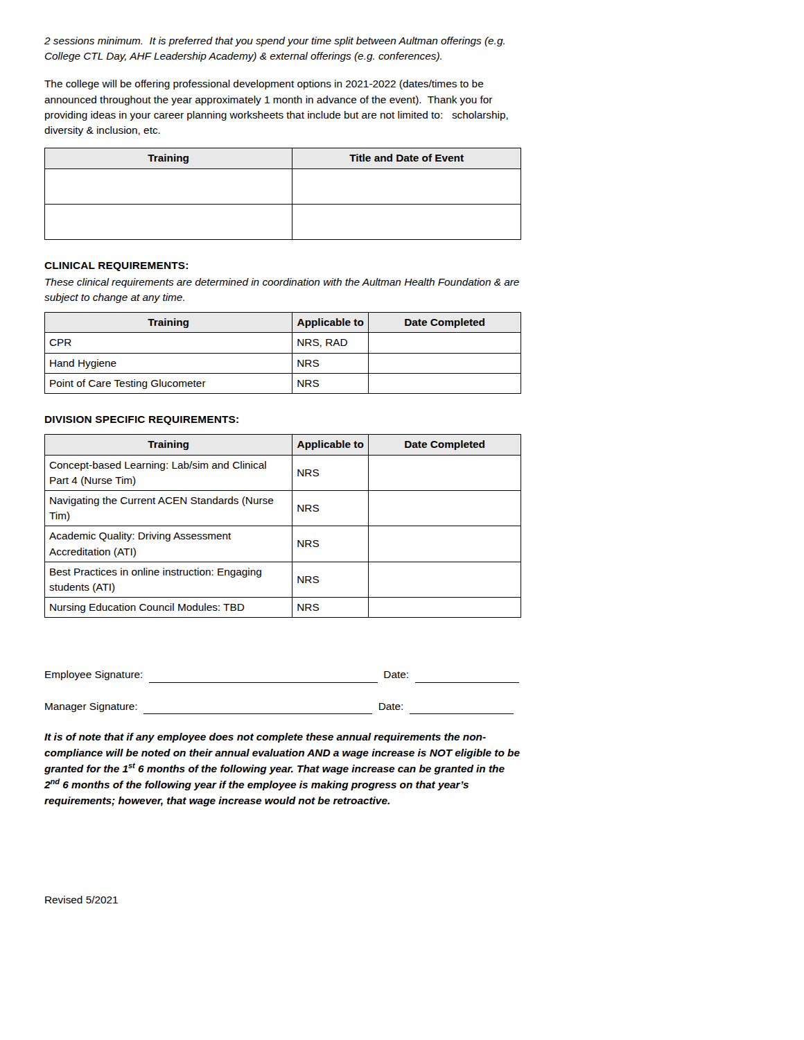2 sessions minimum. It is preferred that you spend your time split between Aultman offerings (e.g. College CTL Day, AHF Leadership Academy) & external offerings (e.g. conferences).
The college will be offering professional development options in 2021-2022 (dates/times to be announced throughout the year approximately 1 month in advance of the event). Thank you for providing ideas in your career planning worksheets that include but are not limited to: scholarship, diversity & inclusion, etc.
| Training | Title and Date of Event |
| --- | --- |
CLINICAL REQUIREMENTS:
These clinical requirements are determined in coordination with the Aultman Health Foundation & are subject to change at any time.
| Training | Applicable to | Date Completed |
| --- | --- | --- |
| CPR | NRS, RAD | |
| Hand Hygiene | NRS | |
| Point of Care Testing Glucometer | NRS | |
DIVISION SPECIFIC REQUIREMENTS:
| Training | Applicable to | Date Completed |
| --- | --- | --- |
| Concept-based Learning: Lab/sim and Clinical Part 4 (Nurse Tim) | NRS | |
| Navigating the Current ACEN Standards (Nurse Tim) | NRS | |
| Academic Quality: Driving Assessment Accreditation (ATI) | NRS | |
| Best Practices in online instruction: Engaging students (ATI) | NRS | |
| Nursing Education Council Modules: TBD | NRS | |
Employee Signature: Date:
Manager Signature: Date:
It is of note that if any employee does not complete these annual requirements the non-compliance will be noted on their annual evaluation AND a wage increase is NOT eligible to be granted for the 1st 6 months of the following year. That wage increase can be granted in the 2nd 6 months of the following year if the employee is making progress on that year’s requirements; however, that wage increase would not be retroactive.
Revised 5/2021